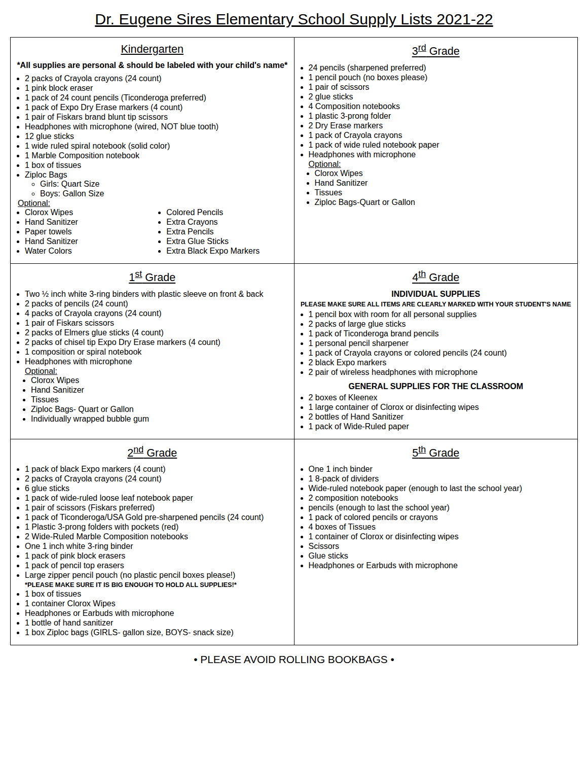Dr. Eugene Sires Elementary School Supply Lists 2021-22
| Kindergarten *All supplies are personal & should be labeled with your child's name* 2 packs of Crayola crayons (24 count) 1 pink block eraser 1 pack of 24 count pencils (Ticonderoga preferred) 1 pack of Expo Dry Erase markers (4 count) 1 pair of Fiskars brand blunt tip scissors Headphones with microphone (wired, NOT blue tooth) 12 glue sticks 1 wide ruled spiral notebook (solid color) 1 Marble Composition notebook 1 box of tissues Ziploc Bags Girls: Quart Size Boys: Gallon Size Optional: Clorox Wipes Hand Sanitizer Paper towels Hand Sanitizer Water Colors Colored Pencils Extra Crayons Extra Pencils Extra Glue Sticks Extra Black Expo Markers | 3 rd Grade 24 pencils (sharpened preferred) 1 pencil pouch (no boxes please) 1 pair of scissors 2 glue sticks 4 Composition notebooks 1 plastic 3-prong folder 2 Dry Erase markers 1 pack of Crayola crayons 1 pack of wide ruled notebook paper Headphones with microphone Optional: Clorox Wipes Hand Sanitizer Tissues Ziploc Bags-Quart or Gallon |
| 1 st Grade Two ½ inch white 3-ring binders with plastic sleeve on front & back 2 packs of pencils (24 count) 4 packs of Crayola crayons (24 count) 1 pair of Fiskars scissors 2 packs of Elmers glue sticks (4 count) 2 packs of chisel tip Expo Dry Erase markers (4 count) 1 composition or spiral notebook Headphones with microphone Optional: Clorox Wipes Hand Sanitizer Tissues Ziploc Bags- Quart or Gallon Individually wrapped bubble gum | 4 th Grade INDIVIDUAL SUPPLIES PLEASE MAKE SURE ALL ITEMS ARE CLEARLY MARKED WITH YOUR STUDENT'S NAME 1 pencil box with room for all personal supplies 2 packs of large glue sticks 1 pack of Ticonderoga brand pencils 1 personal pencil sharpener 1 pack of Crayola crayons or colored pencils (24 count) 2 black Expo markers 2 pair of wireless headphones with microphone GENERAL SUPPLIES FOR THE CLASSROOM 2 boxes of Kleenex 1 large container of Clorox or disinfecting wipes 2 bottles of Hand Sanitizer 1 pack of Wide-Ruled paper |
| 2 nd Grade 1 pack of black Expo markers (4 count) 2 packs of Crayola crayons (24 count) 6 glue sticks 1 pack of wide-ruled loose leaf notebook paper 1 pair of scissors (Fiskars preferred) 1 pack of Ticonderoga/USA Gold pre-sharpened pencils (24 count) 1 Plastic 3-prong folders with pockets (red) 2 Wide-Ruled Marble Composition notebooks One 1 inch white 3-ring binder 1 pack of pink block erasers 1 pack of pencil top erasers Large zipper pencil pouch (no plastic pencil boxes please!) *PLEASE MAKE SURE IT IS BIG ENOUGH TO HOLD ALL SUPPLIES!* 1 box of tissues 1 container Clorox Wipes Headphones or Earbuds with microphone 1 bottle of hand sanitizer 1 box Ziploc bags (GIRLS- gallon size, BOYS- snack size) | 5 th Grade One 1 inch binder 1 8-pack of dividers Wide-ruled notebook paper (enough to last the school year) 2 composition notebooks pencils (enough to last the school year) 1 pack of colored pencils or crayons 4 boxes of Tissues 1 container of Clorox or disinfecting wipes Scissors Glue sticks Headphones or Earbuds with microphone |
• PLEASE AVOID ROLLING BOOKBAGS •